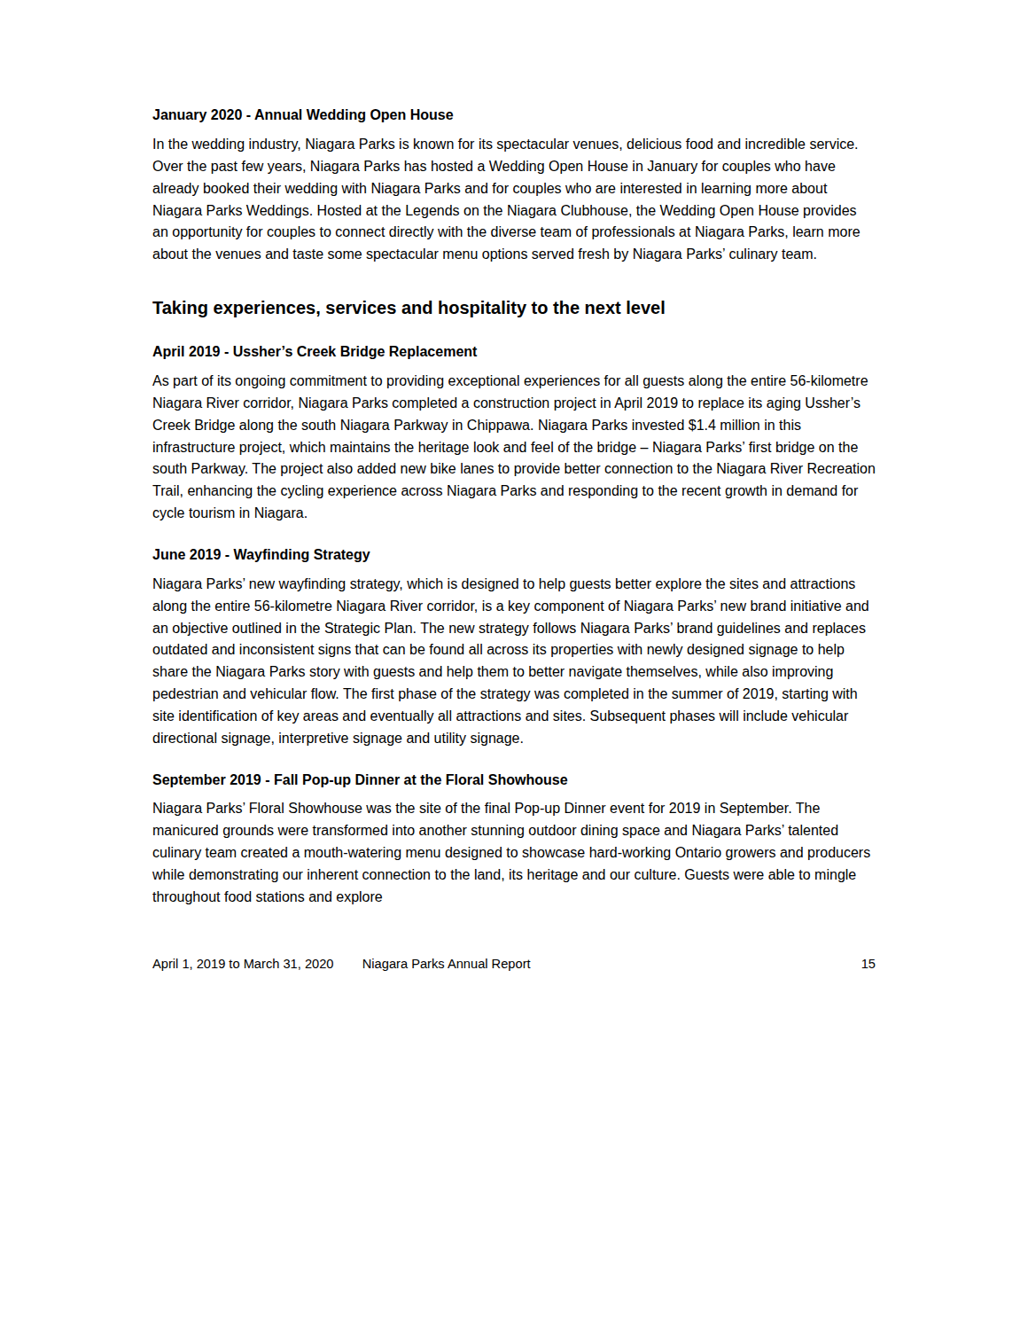January 2020 - Annual Wedding Open House
In the wedding industry, Niagara Parks is known for its spectacular venues, delicious food and incredible service. Over the past few years, Niagara Parks has hosted a Wedding Open House in January for couples who have already booked their wedding with Niagara Parks and for couples who are interested in learning more about Niagara Parks Weddings. Hosted at the Legends on the Niagara Clubhouse, the Wedding Open House provides an opportunity for couples to connect directly with the diverse team of professionals at Niagara Parks, learn more about the venues and taste some spectacular menu options served fresh by Niagara Parks’ culinary team.
Taking experiences, services and hospitality to the next level
April 2019 - Ussher’s Creek Bridge Replacement
As part of its ongoing commitment to providing exceptional experiences for all guests along the entire 56-kilometre Niagara River corridor, Niagara Parks completed a construction project in April 2019 to replace its aging Ussher’s Creek Bridge along the south Niagara Parkway in Chippawa. Niagara Parks invested $1.4 million in this infrastructure project, which maintains the heritage look and feel of the bridge – Niagara Parks’ first bridge on the south Parkway. The project also added new bike lanes to provide better connection to the Niagara River Recreation Trail, enhancing the cycling experience across Niagara Parks and responding to the recent growth in demand for cycle tourism in Niagara.
June 2019 - Wayfinding Strategy
Niagara Parks’ new wayfinding strategy, which is designed to help guests better explore the sites and attractions along the entire 56-kilometre Niagara River corridor, is a key component of Niagara Parks’ new brand initiative and an objective outlined in the Strategic Plan. The new strategy follows Niagara Parks’ brand guidelines and replaces outdated and inconsistent signs that can be found all across its properties with newly designed signage to help share the Niagara Parks story with guests and help them to better navigate themselves, while also improving pedestrian and vehicular flow. The first phase of the strategy was completed in the summer of 2019, starting with site identification of key areas and eventually all attractions and sites. Subsequent phases will include vehicular directional signage, interpretive signage and utility signage.
September 2019 - Fall Pop-up Dinner at the Floral Showhouse
Niagara Parks’ Floral Showhouse was the site of the final Pop-up Dinner event for 2019 in September. The manicured grounds were transformed into another stunning outdoor dining space and Niagara Parks’ talented culinary team created a mouth-watering menu designed to showcase hard-working Ontario growers and producers while demonstrating our inherent connection to the land, its heritage and our culture. Guests were able to mingle throughout food stations and explore
April 1, 2019 to March 31, 2020 Niagara Parks Annual Report 15